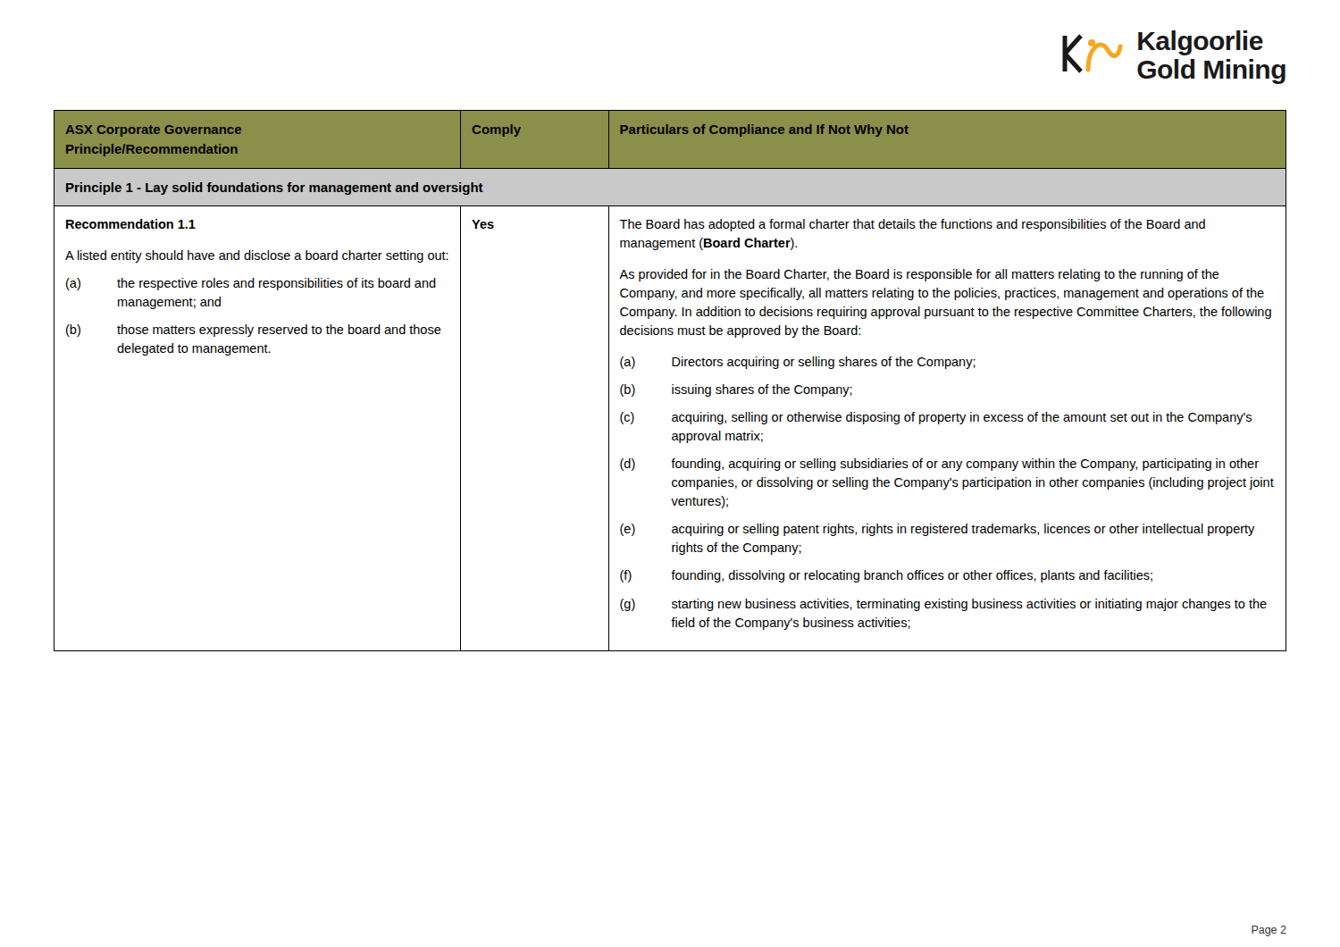Kalgoorlie
Gold Mining
| ASX Corporate Governance Principle/Recommendation | Comply | Particulars of Compliance and If Not Why Not |
| --- | --- | --- |
| Principle 1 - Lay solid foundations for management and oversight |
| Recommendation 1.1 A listed entity should have and disclose a board charter setting out: (a) the respective roles and responsibilities of its board and management; and (b) those matters expressly reserved to the board and those delegated to management. | Yes | The Board has adopted a formal charter that details the functions and responsibilities of the Board and management ( Board Charter ). As provided for in the Board Charter, the Board is responsible for all matters relating to the running of the Company, and more specifically, all matters relating to the policies, practices, management and operations of the Company. In addition to decisions requiring approval pursuant to the respective Committee Charters, the following decisions must be approved by the Board: (a) Directors acquiring or selling shares of the Company; (b) issuing shares of the Company; (c) acquiring, selling or otherwise disposing of property in excess of the amount set out in the Company's approval matrix; (d) founding, acquiring or selling subsidiaries of or any company within the Company, participating in other companies, or dissolving or selling the Company's participation in other companies (including project joint ventures); (e) acquiring or selling patent rights, rights in registered trademarks, licences or other intellectual property rights of the Company; (f) founding, dissolving or relocating branch offices or other offices, plants and facilities; (g) starting new business activities, terminating existing business activities or initiating major changes to the field of the Company's business activities; |
Page 2